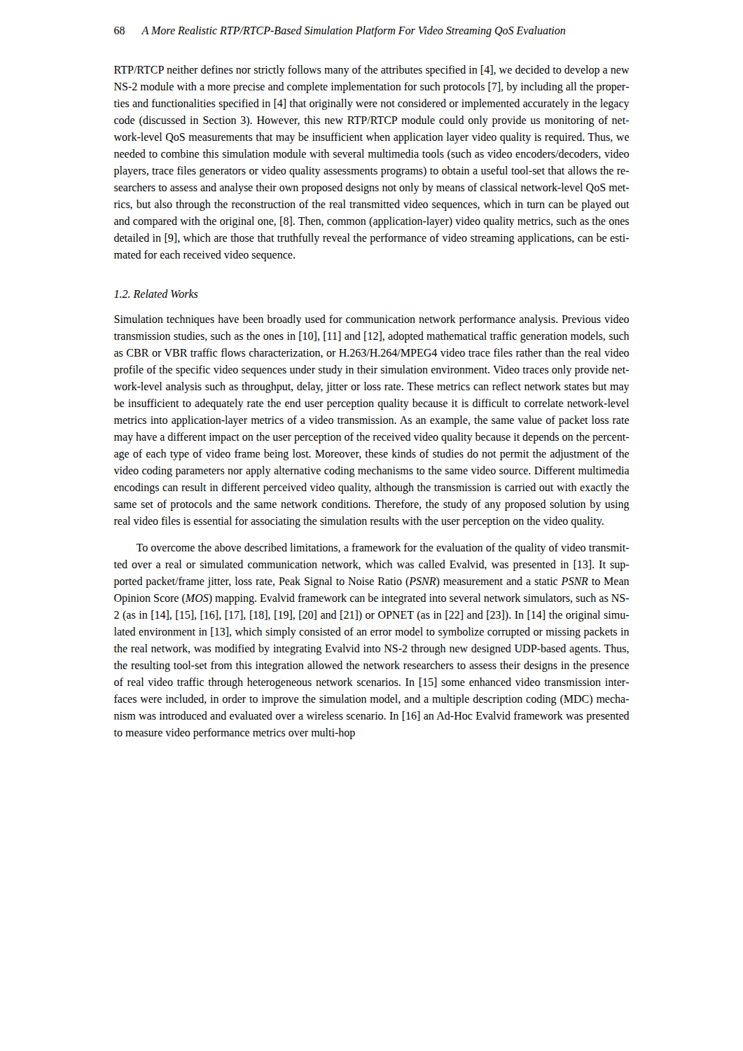68 A More Realistic RTP/RTCP-Based Simulation Platform For Video Streaming QoS Evaluation
RTP/RTCP neither defines nor strictly follows many of the attributes specified in [4], we decided to develop a new NS-2 module with a more precise and complete implementation for such protocols [7], by including all the properties and functionalities specified in [4] that originally were not considered or implemented accurately in the legacy code (discussed in Section 3). However, this new RTP/RTCP module could only provide us monitoring of network-level QoS measurements that may be insufficient when application layer video quality is required. Thus, we needed to combine this simulation module with several multimedia tools (such as video encoders/decoders, video players, trace files generators or video quality assessments programs) to obtain a useful tool-set that allows the researchers to assess and analyse their own proposed designs not only by means of classical network-level QoS metrics, but also through the reconstruction of the real transmitted video sequences, which in turn can be played out and compared with the original one, [8]. Then, common (application-layer) video quality metrics, such as the ones detailed in [9], which are those that truthfully reveal the performance of video streaming applications, can be estimated for each received video sequence.
1.2. Related Works
Simulation techniques have been broadly used for communication network performance analysis. Previous video transmission studies, such as the ones in [10], [11] and [12], adopted mathematical traffic generation models, such as CBR or VBR traffic flows characterization, or H.263/H.264/MPEG4 video trace files rather than the real video profile of the specific video sequences under study in their simulation environment. Video traces only provide network-level analysis such as throughput, delay, jitter or loss rate. These metrics can reflect network states but may be insufficient to adequately rate the end user perception quality because it is difficult to correlate network-level metrics into application-layer metrics of a video transmission. As an example, the same value of packet loss rate may have a different impact on the user perception of the received video quality because it depends on the percentage of each type of video frame being lost. Moreover, these kinds of studies do not permit the adjustment of the video coding parameters nor apply alternative coding mechanisms to the same video source. Different multimedia encodings can result in different perceived video quality, although the transmission is carried out with exactly the same set of protocols and the same network conditions. Therefore, the study of any proposed solution by using real video files is essential for associating the simulation results with the user perception on the video quality.
To overcome the above described limitations, a framework for the evaluation of the quality of video transmitted over a real or simulated communication network, which was called Evalvid, was presented in [13]. It supported packet/frame jitter, loss rate, Peak Signal to Noise Ratio (PSNR) measurement and a static PSNR to Mean Opinion Score (MOS) mapping. Evalvid framework can be integrated into several network simulators, such as NS-2 (as in [14], [15], [16], [17], [18], [19], [20] and [21]) or OPNET (as in [22] and [23]). In [14] the original simulated environment in [13], which simply consisted of an error model to symbolize corrupted or missing packets in the real network, was modified by integrating Evalvid into NS-2 through new designed UDP-based agents. Thus, the resulting tool-set from this integration allowed the network researchers to assess their designs in the presence of real video traffic through heterogeneous network scenarios. In [15] some enhanced video transmission interfaces were included, in order to improve the simulation model, and a multiple description coding (MDC) mechanism was introduced and evaluated over a wireless scenario. In [16] an Ad-Hoc Evalvid framework was presented to measure video performance metrics over multi-hop